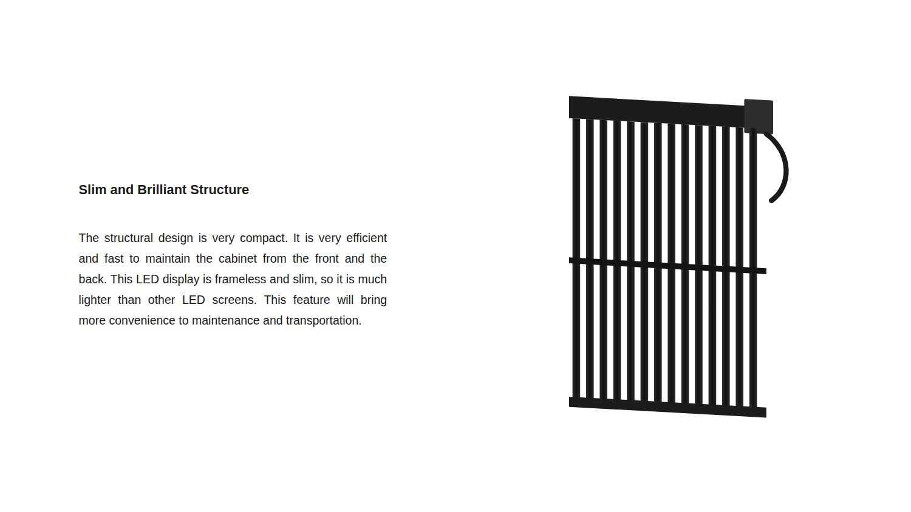Slim and Brilliant Structure
The structural design is very compact. It is very efficient and fast to maintain the cabinet from the front and the back. This LED display is frameless and slim, so it is much lighter than other LED screens. This feature will bring more convenience to maintenance and transportation.